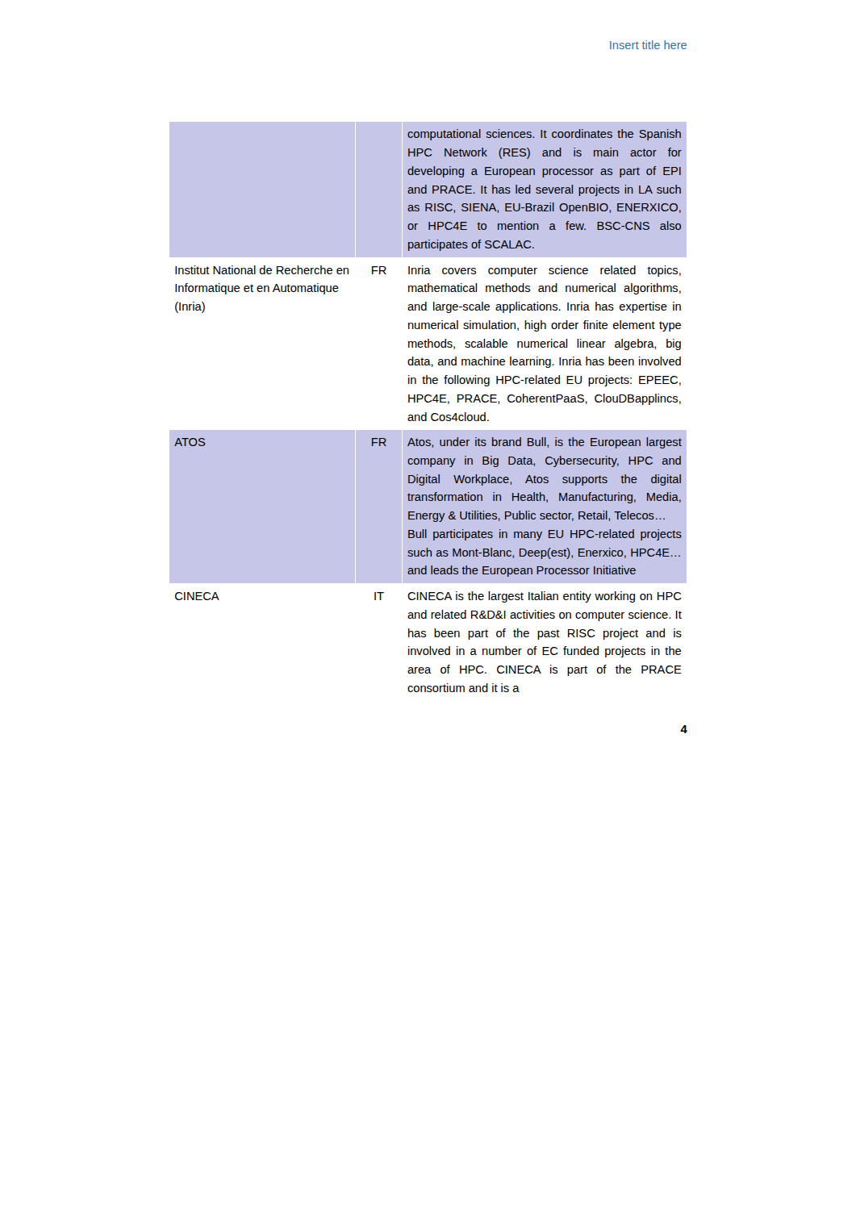Insert title here
| | | computational sciences. It coordinates the Spanish HPC Network (RES) and is main actor for developing a European processor as part of EPI and PRACE. It has led several projects in LA such as RISC, SIENA, EU-Brazil OpenBIO, ENERXICO, or HPC4E to mention a few. BSC-CNS also participates of SCALAC. |
| Institut National de Recherche en Informatique et en Automatique (Inria) | FR | Inria covers computer science related topics, mathematical methods and numerical algorithms, and large-scale applications. Inria has expertise in numerical simulation, high order finite element type methods, scalable numerical linear algebra, big data, and machine learning. Inria has been involved in the following HPC-related EU projects: EPEEC, HPC4E, PRACE, CoherentPaaS, ClouDBapplincs, and Cos4cloud. |
| ATOS | FR | Atos, under its brand Bull, is the European largest company in Big Data, Cybersecurity, HPC and Digital Workplace, Atos supports the digital transformation in Health, Manufacturing, Media, Energy & Utilities, Public sector, Retail, Telecos… Bull participates in many EU HPC-related projects such as Mont-Blanc, Deep(est), Enerxico, HPC4E… and leads the European Processor Initiative |
| CINECA | IT | CINECA is the largest Italian entity working on HPC and related R&D&I activities on computer science. It has been part of the past RISC project and is involved in a number of EC funded projects in the area of HPC. CINECA is part of the PRACE consortium and it is a |
4